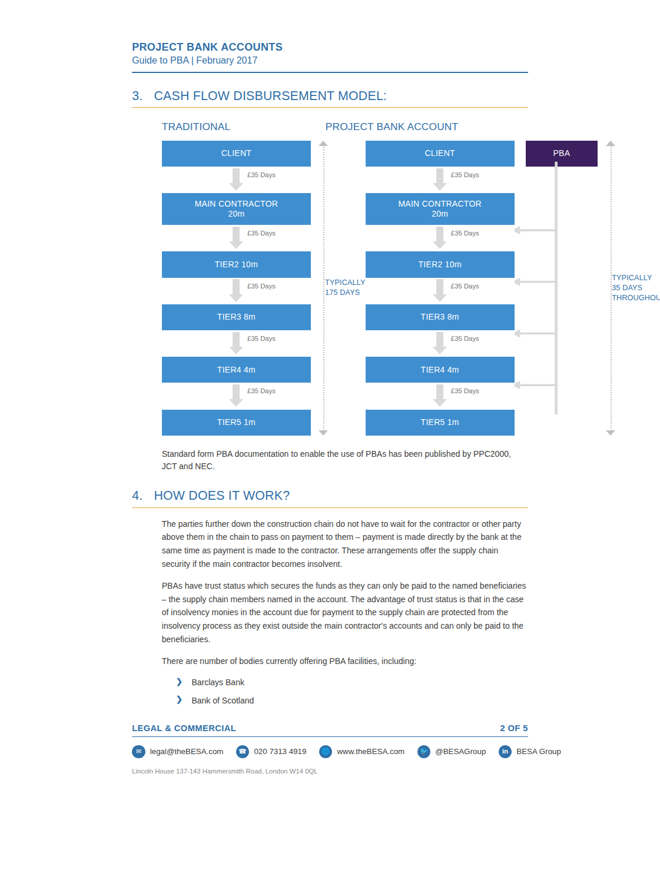PROJECT BANK ACCOUNTS
Guide to PBA | February 2017
3. CASH FLOW DISBURSEMENT MODEL:
TRADITIONAL
PROJECT BANK ACCOUNT
CLIENT
£35 Days
MAIN CONTRACTOR
20m
£35 Days
TIER2 10m
£35 Days
TIER3 8m
£35 Days
TIER4 4m
£35 Days
TIER5 1m
TYPICALLY
175 DAYS
CLIENT
£35 Days
MAIN CONTRACTOR
20m
£35 Days
TIER2 10m
£35 Days
TIER3 8m
£35 Days
TIER4 4m
£35 Days
TIER5 1m
PBA
TYPICALLY
35 DAYS
THROUGHOUT
Standard form PBA documentation to enable the use of PBAs has been published by PPC2000, JCT and NEC.
4. HOW DOES IT WORK?
The parties further down the construction chain do not have to wait for the contractor or other party above them in the chain to pass on payment to them – payment is made directly by the bank at the same time as payment is made to the contractor. These arrangements offer the supply chain security if the main contractor becomes insolvent.
PBAs have trust status which secures the funds as they can only be paid to the named beneficiaries – the supply chain members named in the account. The advantage of trust status is that in the case of insolvency monies in the account due for payment to the supply chain are protected from the insolvency process as they exist outside the main contractor's accounts and can only be paid to the beneficiaries.
There are number of bodies currently offering PBA facilities, including:
Barclays Bank
Bank of Scotland
LEGAL & COMMERCIAL
2 OF 5
✉legal@theBESA.com
☎020 7313 4919
🌐www.theBESA.com
🐦@BESAGroup
in BESA Group
Lincoln House 137-143 Hammersmith Road, London W14 0QL